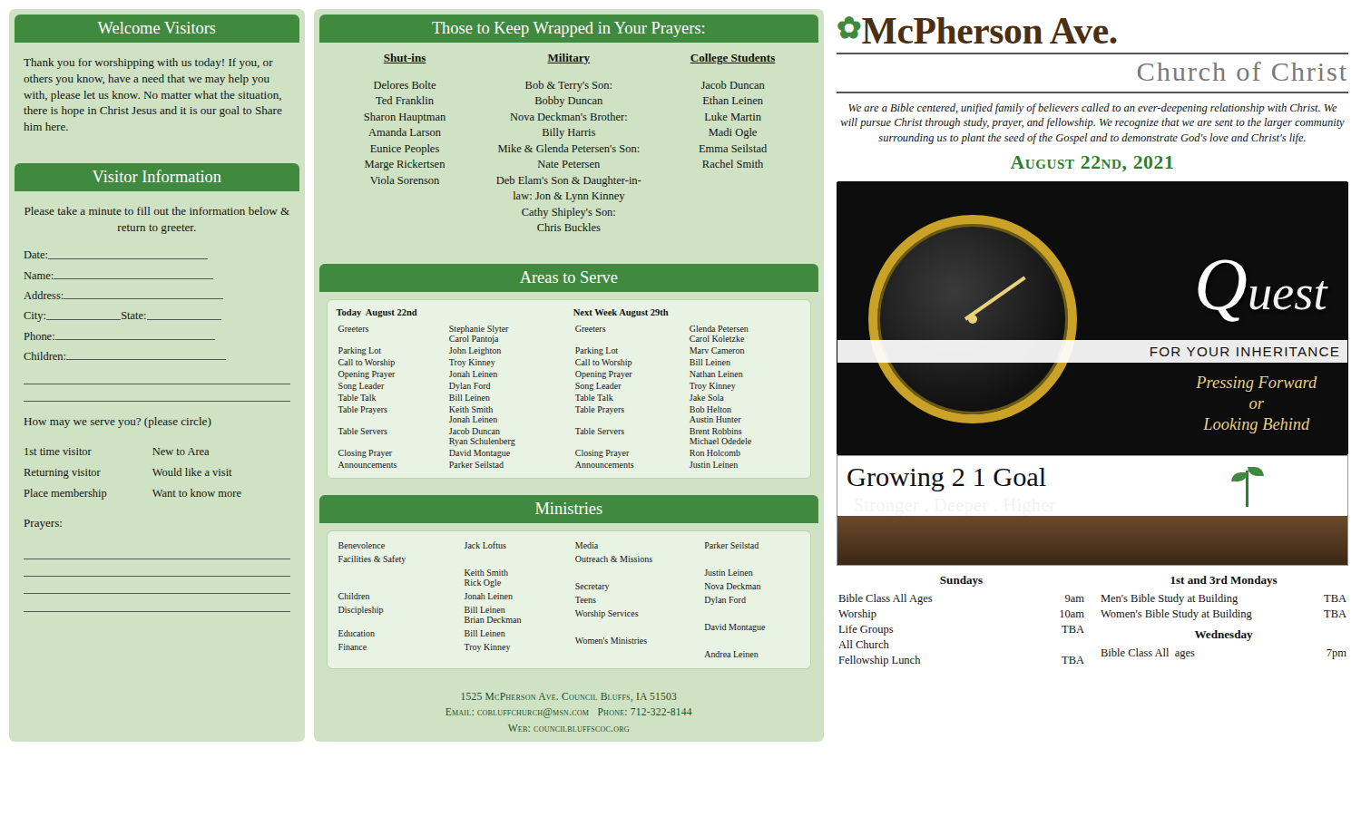Welcome Visitors
Thank you for worshipping with us today! If you, or others you know, have a need that we may help you with, please let us know. No matter what the situation, there is hope in Christ Jesus and it is our goal to Share him here.
Visitor Information
Please take a minute to fill out the information below & return to greeter.
Date:
Name:
Address:
City: State:
Phone:
Children:
How may we serve you? (please circle)
| 1st time visitor | New to Area |
| Returning visitor | Would like a visit |
| Place membership | Want to know more |
Prayers:
Those to Keep Wrapped in Your Prayers:
Shut-ins
Delores Bolte
Ted Franklin
Sharon Hauptman
Amanda Larson
Eunice Peoples
Marge Rickertsen
Viola Sorenson
Military
Bob & Terry's Son:
Bobby Duncan
Nova Deckman's Brother:
Billy Harris
Mike & Glenda Petersen's Son:
Nate Petersen
Deb Elam's Son & Daughter-in-law: Jon & Lynn Kinney
Cathy Shipley's Son:
Chris Buckles
College Students
Jacob Duncan
Ethan Leinen
Luke Martin
Madi Ogle
Emma Seilstad
Rachel Smith
Areas to Serve
Today August 22nd
| Greeters | Stephanie Slyter Carol Pantoja |
| Parking Lot | John Leighton |
| Call to Worship | Troy Kinney |
| Opening Prayer | Jonah Leinen |
| Song Leader | Dylan Ford |
| Table Talk | Bill Leinen |
| Table Prayers | Keith Smith Jonah Leinen |
| Table Servers | Jacob Duncan Ryan Schulenberg |
| Closing Prayer | David Montague |
| Announcements | Parker Seilstad |
Next Week August 29th
| Greeters | Glenda Petersen Carol Koletzke |
| Parking Lot | Marv Cameron |
| Call to Worship | Bill Leinen |
| Opening Prayer | Nathan Leinen |
| Song Leader | Troy Kinney |
| Table Talk | Jake Sola |
| Table Prayers | Bob Helton Austin Hunter |
| Table Servers | Brent Robbins Michael Odedele |
| Closing Prayer | Ron Holcomb |
| Announcements | Justin Leinen |
Ministries
| Benevolence | Jack Loftus |
| Facilities & Safety | |
| | Keith Smith Rick Ogle |
| Children | Jonah Leinen |
| Discipleship | Bill Leinen Brian Deckman |
| Education | Bill Leinen |
| Finance | Troy Kinney |
| Media | Parker Seilstad |
| Outreach & Missions | |
| | Justin Leinen |
| Secretary | Nova Deckman |
| Teens | Dylan Ford |
| Worship Services | |
| | David Montague |
| Women's Ministries | |
| | Andrea Leinen |
1525 McPherson Ave. Council Bluffs, IA 51503
Email: cobluffchurch@msn.com Phone: 712-322-8144
Web: councilbluffscoc.org
✿McPherson Ave.
Church of Christ
We are a Bible centered, unified family of believers called to an ever-deepening relationship with Christ. We will pursue Christ through study, prayer, and fellowship. We recognize that we are sent to the larger community surrounding us to plant the seed of the Gospel and to demonstrate God's love and Christ's life.
August 22nd, 2021
Quest
FOR YOUR INHERITANCE
Pressing Forward
or
Looking Behind
Growing 2 1 Goal
Stronger . Deeper . Higher
Sundays
| Bible Class All Ages | 9am |
| Worship | 10am |
| Life Groups | TBA |
| All Church | |
| Fellowship Lunch | TBA |
1st and 3rd Mondays
| Men's Bible Study at Building | TBA |
| Women's Bible Study at Building | TBA |
Wednesday
| Bible Class All ages | 7pm |